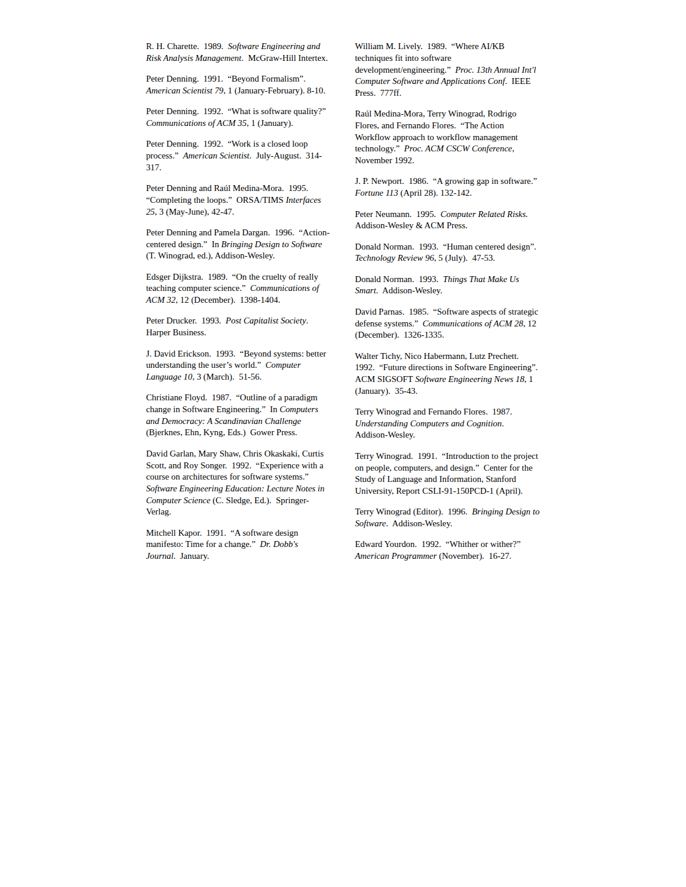R. H. Charette. 1989. Software Engineering and Risk Analysis Management. McGraw-Hill Intertex.
Peter Denning. 1991. “Beyond Formalism”. American Scientist 79, 1 (January-February). 8-10.
Peter Denning. 1992. “What is software quality?” Communications of ACM 35, 1 (January).
Peter Denning. 1992. “Work is a closed loop process.” American Scientist. July-August. 314-317.
Peter Denning and Raúl Medina-Mora. 1995. “Completing the loops.” ORSA/TIMS Interfaces 25, 3 (May-June), 42-47.
Peter Denning and Pamela Dargan. 1996. “Action-centered design.” In Bringing Design to Software (T. Winograd, ed.), Addison-Wesley.
Edsger Dijkstra. 1989. “On the cruelty of really teaching computer science.” Communications of ACM 32, 12 (December). 1398-1404.
Peter Drucker. 1993. Post Capitalist Society. Harper Business.
J. David Erickson. 1993. “Beyond systems: better understanding the user’s world.” Computer Language 10, 3 (March). 51-56.
Christiane Floyd. 1987. “Outline of a paradigm change in Software Engineering.” In Computers and Democracy: A Scandinavian Challenge (Bjerknes, Ehn, Kyng, Eds.) Gower Press.
David Garlan, Mary Shaw, Chris Okaskaki, Curtis Scott, and Roy Songer. 1992. “Experience with a course on architectures for software systems.” Software Engineering Education: Lecture Notes in Computer Science (C. Sledge, Ed.). Springer-Verlag.
Mitchell Kapor. 1991. “A software design manifesto: Time for a change.” Dr. Dobb's Journal. January.
William M. Lively. 1989. “Where AI/KB techniques fit into software development/engineering.” Proc. 13th Annual Int'l Computer Software and Applications Conf. IEEE Press. 777ff.
Raúl Medina-Mora, Terry Winograd, Rodrigo Flores, and Fernando Flores. “The Action Workflow approach to workflow management technology.” Proc. ACM CSCW Conference, November 1992.
J. P. Newport. 1986. “A growing gap in software.” Fortune 113 (April 28). 132-142.
Peter Neumann. 1995. Computer Related Risks. Addison-Wesley & ACM Press.
Donald Norman. 1993. “Human centered design”. Technology Review 96, 5 (July). 47-53.
Donald Norman. 1993. Things That Make Us Smart. Addison-Wesley.
David Parnas. 1985. “Software aspects of strategic defense systems.” Communications of ACM 28, 12 (December). 1326-1335.
Walter Tichy, Nico Habermann, Lutz Prechett. 1992. “Future directions in Software Engineering”. ACM SIGSOFT Software Engineering News 18, 1 (January). 35-43.
Terry Winograd and Fernando Flores. 1987. Understanding Computers and Cognition. Addison-Wesley.
Terry Winograd. 1991. “Introduction to the project on people, computers, and design.” Center for the Study of Language and Information, Stanford University, Report CSLI-91-150PCD-1 (April).
Terry Winograd (Editor). 1996. Bringing Design to Software. Addison-Wesley.
Edward Yourdon. 1992. “Whither or wither?” American Programmer (November). 16-27.